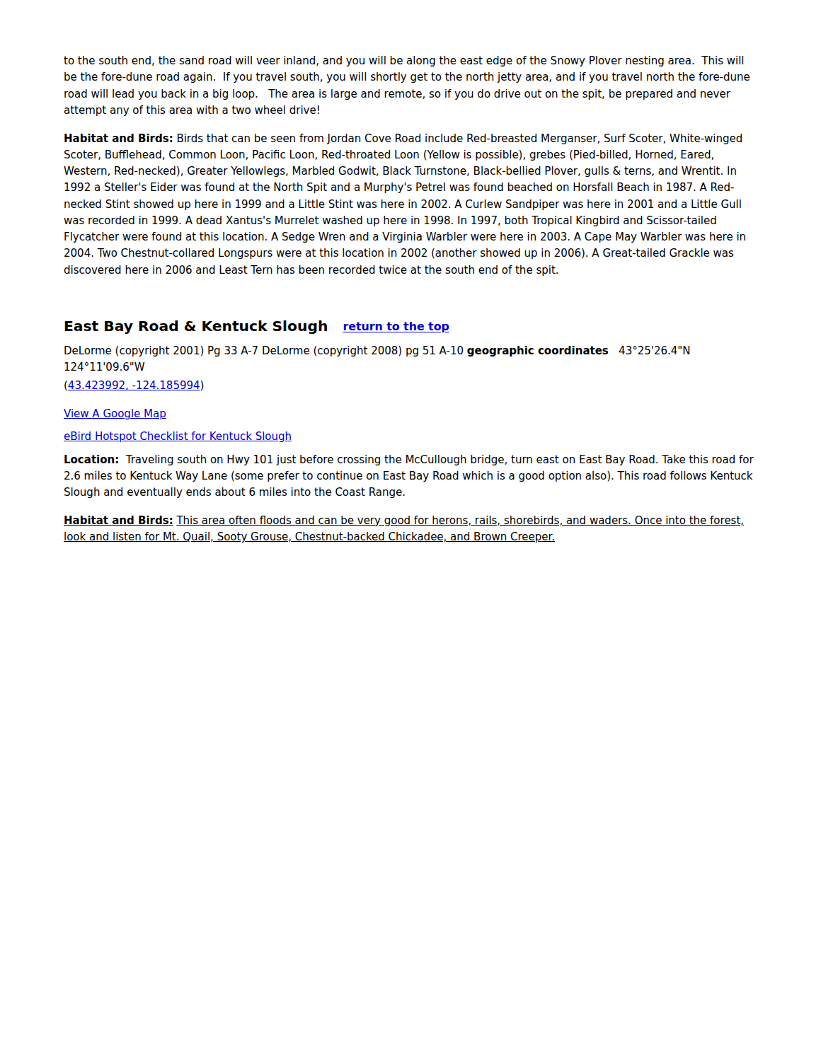to the south end, the sand road will veer inland, and you will be along the east edge of the Snowy Plover nesting area. This will be the fore-dune road again. If you travel south, you will shortly get to the north jetty area, and if you travel north the fore-dune road will lead you back in a big loop. The area is large and remote, so if you do drive out on the spit, be prepared and never attempt any of this area with a two wheel drive!
Habitat and Birds: Birds that can be seen from Jordan Cove Road include Red-breasted Merganser, Surf Scoter, White-winged Scoter, Bufflehead, Common Loon, Pacific Loon, Red-throated Loon (Yellow is possible), grebes (Pied-billed, Horned, Eared, Western, Red-necked), Greater Yellowlegs, Marbled Godwit, Black Turnstone, Black-bellied Plover, gulls & terns, and Wrentit. In 1992 a Steller's Eider was found at the North Spit and a Murphy's Petrel was found beached on Horsfall Beach in 1987. A Red-necked Stint showed up here in 1999 and a Little Stint was here in 2002. A Curlew Sandpiper was here in 2001 and a Little Gull was recorded in 1999. A dead Xantus's Murrelet washed up here in 1998. In 1997, both Tropical Kingbird and Scissor-tailed Flycatcher were found at this location. A Sedge Wren and a Virginia Warbler were here in 2003. A Cape May Warbler was here in 2004. Two Chestnut-collared Longspurs were at this location in 2002 (another showed up in 2006). A Great-tailed Grackle was discovered here in 2006 and Least Tern has been recorded twice at the south end of the spit.
East Bay Road & Kentuck Slough return to the top
DeLorme (copyright 2001) Pg 33 A-7 DeLorme (copyright 2008) pg 51 A-10 geographic coordinates 43°25'26.4"N 124°11'09.6"W
(43.423992, -124.185994)
View A Google Map
eBird Hotspot Checklist for Kentuck Slough
Location: Traveling south on Hwy 101 just before crossing the McCullough bridge, turn east on East Bay Road. Take this road for 2.6 miles to Kentuck Way Lane (some prefer to continue on East Bay Road which is a good option also). This road follows Kentuck Slough and eventually ends about 6 miles into the Coast Range.
Habitat and Birds: This area often floods and can be very good for herons, rails, shorebirds, and waders. Once into the forest, look and listen for Mt. Quail, Sooty Grouse, Chestnut-backed Chickadee, and Brown Creeper.